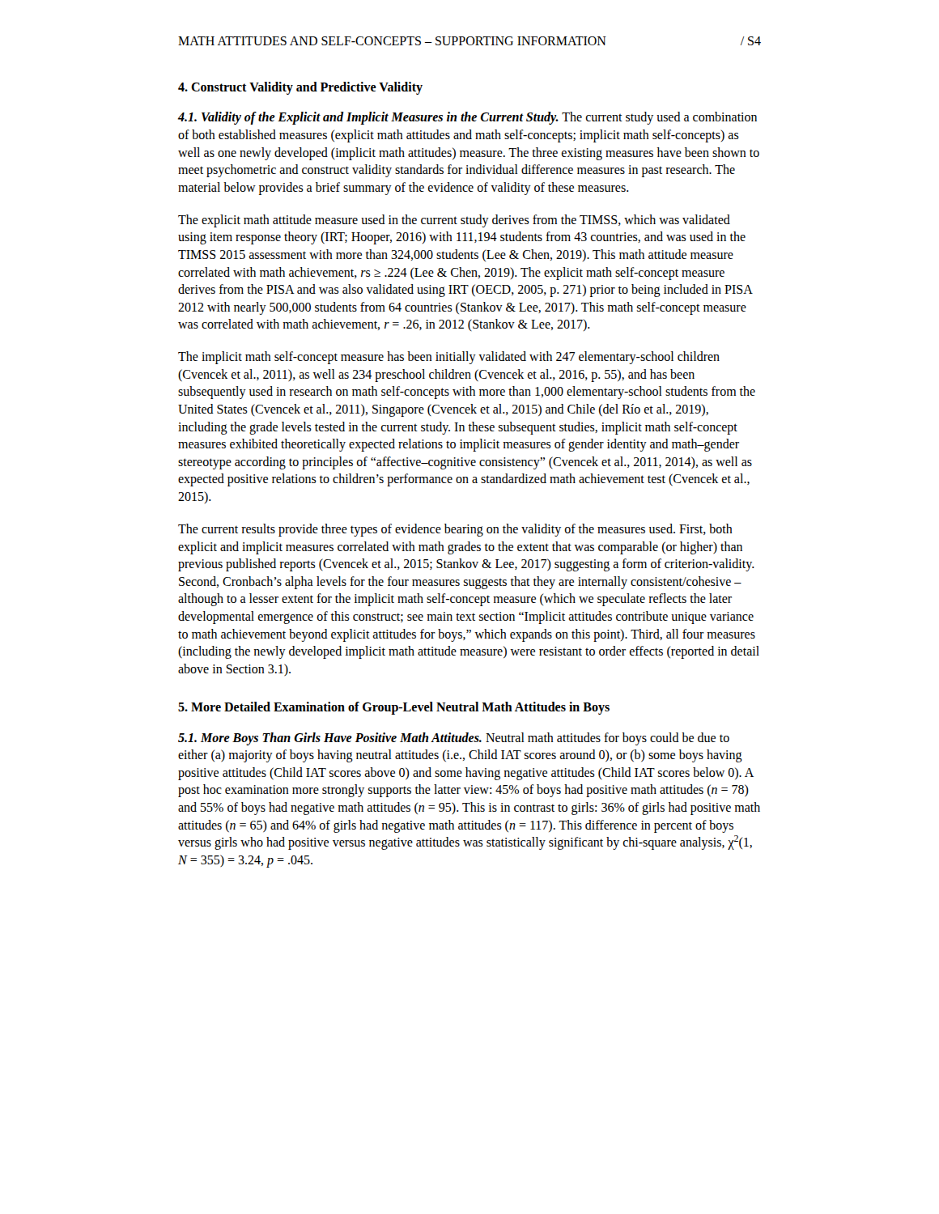Math Attitudes and Self-Concepts – Supporting Information / S4
4. Construct Validity and Predictive Validity
4.1. Validity of the Explicit and Implicit Measures in the Current Study. The current study used a combination of both established measures (explicit math attitudes and math self-concepts; implicit math self-concepts) as well as one newly developed (implicit math attitudes) measure. The three existing measures have been shown to meet psychometric and construct validity standards for individual difference measures in past research. The material below provides a brief summary of the evidence of validity of these measures.
The explicit math attitude measure used in the current study derives from the TIMSS, which was validated using item response theory (IRT; Hooper, 2016) with 111,194 students from 43 countries, and was used in the TIMSS 2015 assessment with more than 324,000 students (Lee & Chen, 2019). This math attitude measure correlated with math achievement, rs ≥ .224 (Lee & Chen, 2019). The explicit math self-concept measure derives from the PISA and was also validated using IRT (OECD, 2005, p. 271) prior to being included in PISA 2012 with nearly 500,000 students from 64 countries (Stankov & Lee, 2017). This math self-concept measure was correlated with math achievement, r = .26, in 2012 (Stankov & Lee, 2017).
The implicit math self-concept measure has been initially validated with 247 elementary-school children (Cvencek et al., 2011), as well as 234 preschool children (Cvencek et al., 2016, p. 55), and has been subsequently used in research on math self-concepts with more than 1,000 elementary-school students from the United States (Cvencek et al., 2011), Singapore (Cvencek et al., 2015) and Chile (del Río et al., 2019), including the grade levels tested in the current study. In these subsequent studies, implicit math self-concept measures exhibited theoretically expected relations to implicit measures of gender identity and math–gender stereotype according to principles of “affective–cognitive consistency” (Cvencek et al., 2011, 2014), as well as expected positive relations to children’s performance on a standardized math achievement test (Cvencek et al., 2015).
The current results provide three types of evidence bearing on the validity of the measures used. First, both explicit and implicit measures correlated with math grades to the extent that was comparable (or higher) than previous published reports (Cvencek et al., 2015; Stankov & Lee, 2017) suggesting a form of criterion-validity. Second, Cronbach’s alpha levels for the four measures suggests that they are internally consistent/cohesive – although to a lesser extent for the implicit math self-concept measure (which we speculate reflects the later developmental emergence of this construct; see main text section “Implicit attitudes contribute unique variance to math achievement beyond explicit attitudes for boys,” which expands on this point). Third, all four measures (including the newly developed implicit math attitude measure) were resistant to order effects (reported in detail above in Section 3.1).
5. More Detailed Examination of Group-Level Neutral Math Attitudes in Boys
5.1. More Boys Than Girls Have Positive Math Attitudes. Neutral math attitudes for boys could be due to either (a) majority of boys having neutral attitudes (i.e., Child IAT scores around 0), or (b) some boys having positive attitudes (Child IAT scores above 0) and some having negative attitudes (Child IAT scores below 0). A post hoc examination more strongly supports the latter view: 45% of boys had positive math attitudes (n = 78) and 55% of boys had negative math attitudes (n = 95). This is in contrast to girls: 36% of girls had positive math attitudes (n = 65) and 64% of girls had negative math attitudes (n = 117). This difference in percent of boys versus girls who had positive versus negative attitudes was statistically significant by chi-square analysis, χ2(1, N = 355) = 3.24, p = .045.